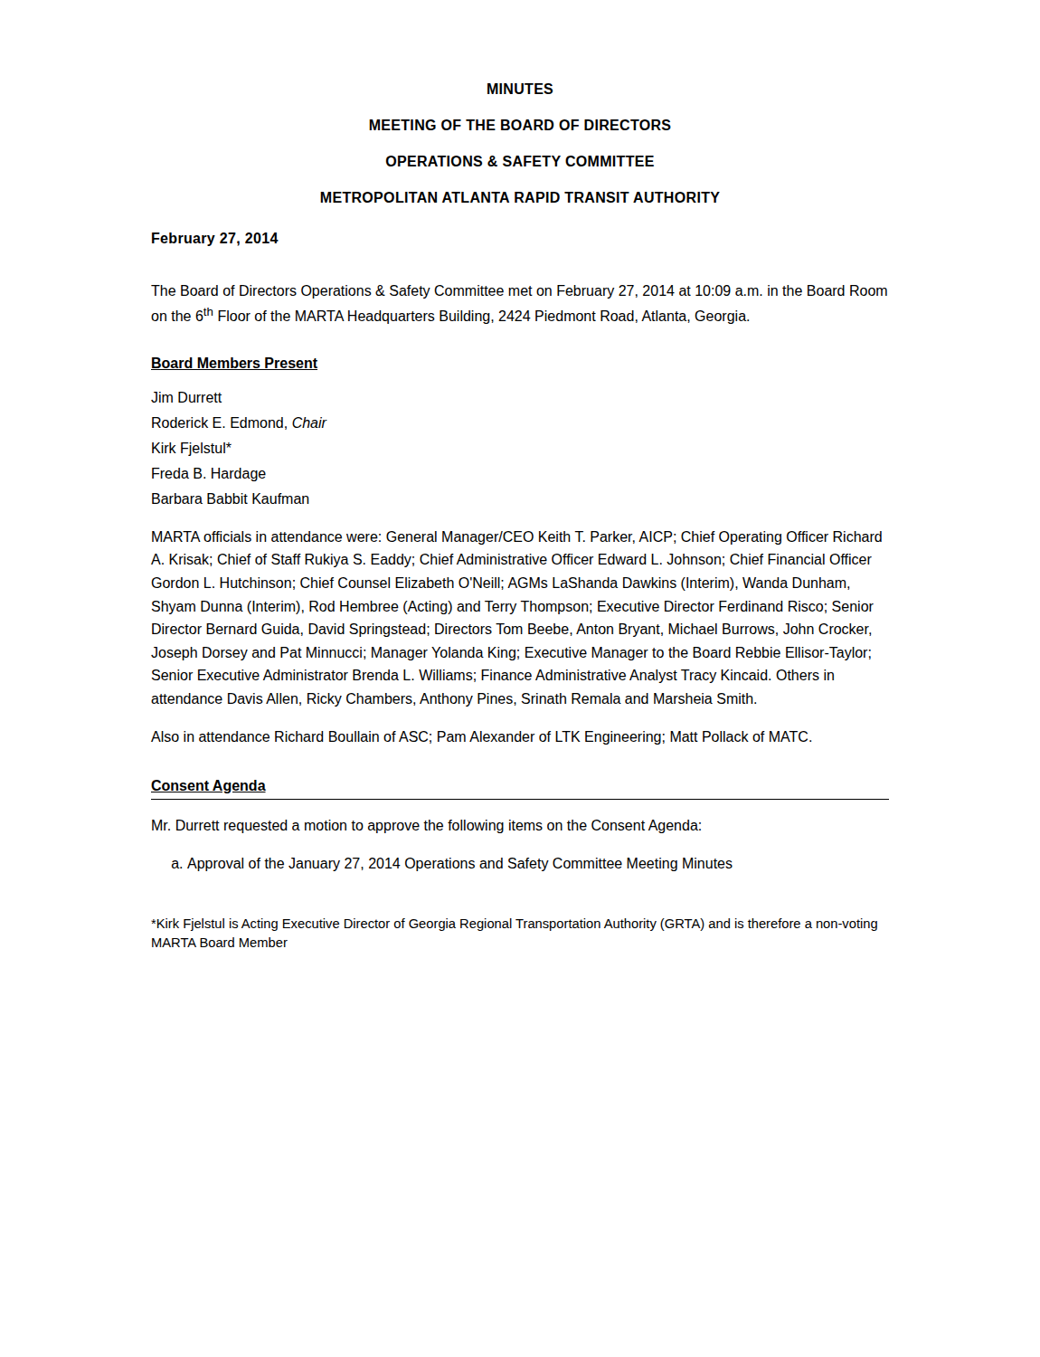MINUTES
MEETING OF THE BOARD OF DIRECTORS
OPERATIONS & SAFETY COMMITTEE
METROPOLITAN ATLANTA RAPID TRANSIT AUTHORITY
February 27, 2014
The Board of Directors Operations & Safety Committee met on February 27, 2014 at 10:09 a.m. in the Board Room on the 6th Floor of the MARTA Headquarters Building, 2424 Piedmont Road, Atlanta, Georgia.
Board Members Present
Jim Durrett
Roderick E. Edmond, Chair
Kirk Fjelstul*
Freda B. Hardage
Barbara Babbit Kaufman
MARTA officials in attendance were: General Manager/CEO Keith T. Parker, AICP; Chief Operating Officer Richard A. Krisak; Chief of Staff Rukiya S. Eaddy; Chief Administrative Officer Edward L. Johnson; Chief Financial Officer Gordon L. Hutchinson; Chief Counsel Elizabeth O'Neill; AGMs LaShanda Dawkins (Interim), Wanda Dunham, Shyam Dunna (Interim), Rod Hembree (Acting) and Terry Thompson; Executive Director Ferdinand Risco; Senior Director Bernard Guida, David Springstead; Directors Tom Beebe, Anton Bryant, Michael Burrows, John Crocker, Joseph Dorsey and Pat Minnucci; Manager Yolanda King; Executive Manager to the Board Rebbie Ellisor-Taylor; Senior Executive Administrator Brenda L. Williams; Finance Administrative Analyst Tracy Kincaid. Others in attendance Davis Allen, Ricky Chambers, Anthony Pines, Srinath Remala and Marsheia Smith.
Also in attendance Richard Boullain of ASC; Pam Alexander of LTK Engineering; Matt Pollack of MATC.
Consent Agenda
Mr. Durrett requested a motion to approve the following items on the Consent Agenda:
Approval of the January 27, 2014 Operations and Safety Committee Meeting Minutes
*Kirk Fjelstul is Acting Executive Director of Georgia Regional Transportation Authority (GRTA) and is therefore a non-voting MARTA Board Member